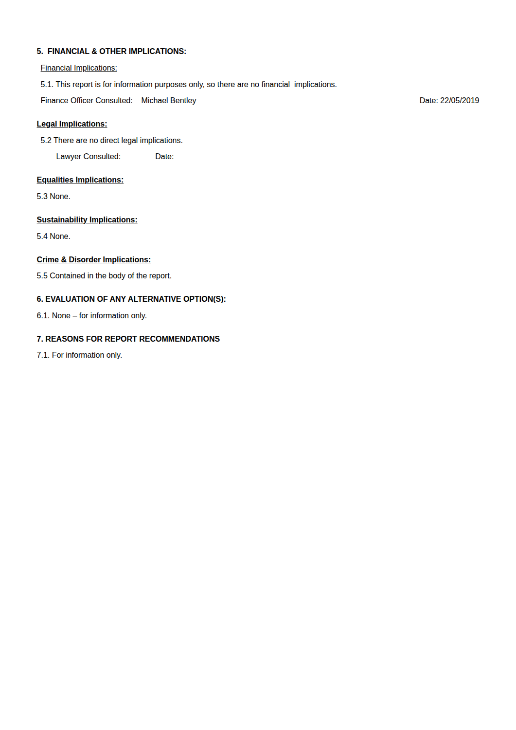5. FINANCIAL & OTHER IMPLICATIONS:
Financial Implications:
5.1. This report is for information purposes only, so there are no financial implications.
Finance Officer Consulted: Michael Bentley Date: 22/05/2019
Legal Implications:
5.2 There are no direct legal implications.
Lawyer Consulted: Date:
Equalities Implications:
5.3 None.
Sustainability Implications:
5.4 None.
Crime & Disorder Implications:
5.5 Contained in the body of the report.
6. EVALUATION OF ANY ALTERNATIVE OPTION(S):
6.1. None – for information only.
7. REASONS FOR REPORT RECOMMENDATIONS
7.1. For information only.